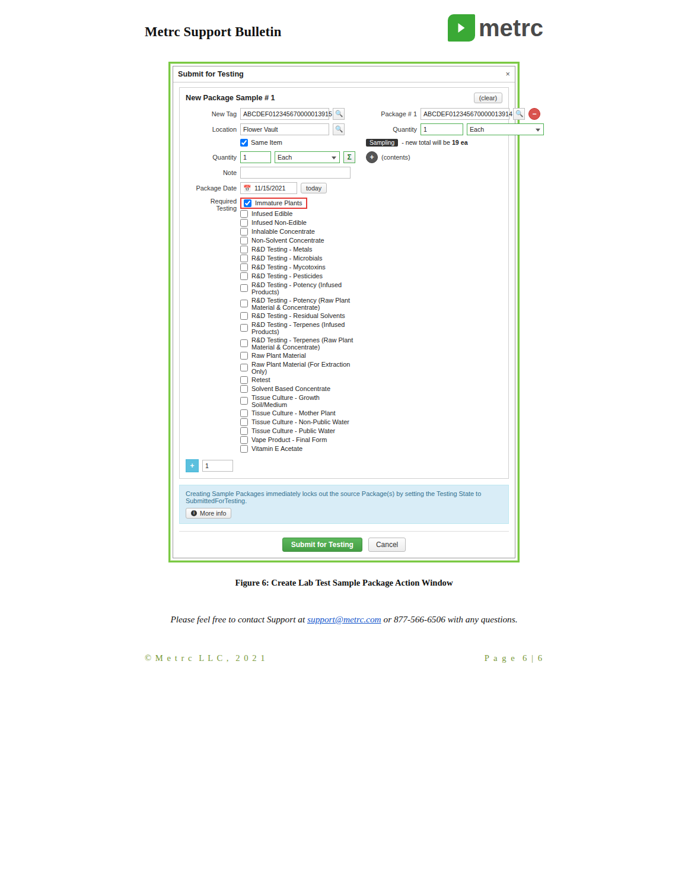Metrc Support Bulletin
metrc
Submit for Testing ×
New Package Sample # 1 (clear)
New Tag ABCDEF012345670000013915
Location Flower Vault
Same Item
Quantity 1 Each Σ
Note
Package Date 📅 11/15/2021 today
Required
Testing
Immature Plants
Infused Edible
Infused Non-Edible
Inhalable Concentrate
Non-Solvent Concentrate
R&D Testing - Metals
R&D Testing - Microbials
R&D Testing - Mycotoxins
R&D Testing - Pesticides
R&D Testing - Potency (Infused Products)
R&D Testing - Potency (Raw Plant Material & Concentrate)
R&D Testing - Residual Solvents
R&D Testing - Terpenes (Infused Products)
R&D Testing - Terpenes (Raw Plant Material & Concentrate)
Raw Plant Material
Raw Plant Material (For Extraction Only)
Retest
Solvent Based Concentrate
Tissue Culture - Growth Soil/Medium
Tissue Culture - Mother Plant
Tissue Culture - Non-Public Water
Tissue Culture - Public Water
Vape Product - Final Form
Vitamin E Acetate
Package # 1 ABCDEF012345670000013914 −
Quantity 1 Each
Sampling - new total will be 19 ea
+ (contents)
+ 1
Creating Sample Packages immediately locks out the source Package(s) by setting the Testing State to SubmittedForTesting.
i More info
Submit for Testing Cancel
Figure 6: Create Lab Test Sample Package Action Window
Please feel free to contact Support at support@metrc.com or 877-566-6506 with any questions.
© M e t r c L L C , 2 0 2 1
P a g e 6 | 6